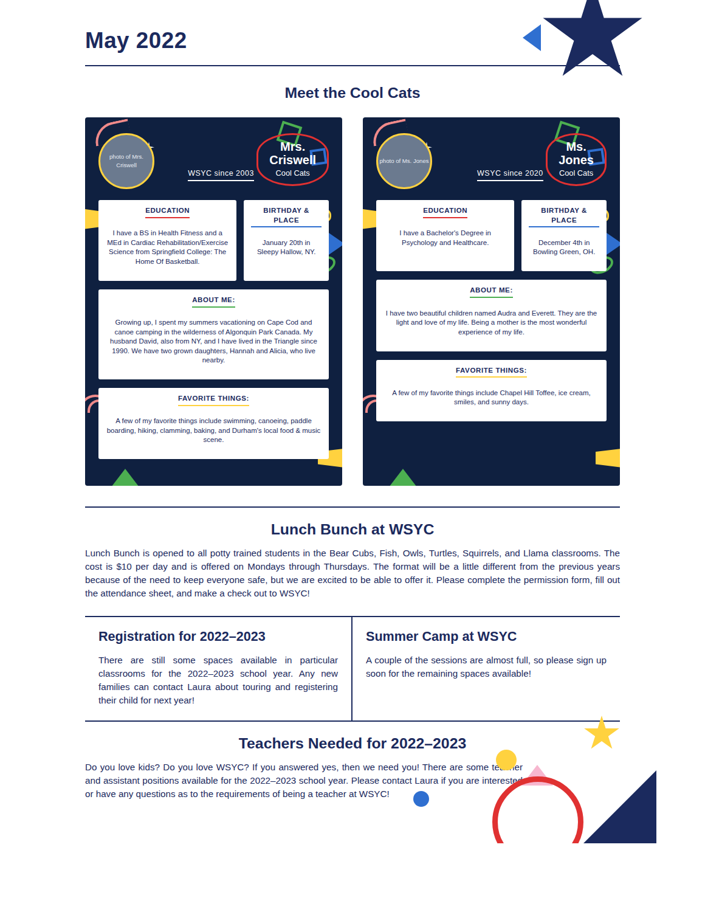May 2022
Meet the Cool Cats
photo of Mrs. Criswell
WSYC since 2003
Mrs.
Criswell Cool Cats
Education
I have a BS in Health Fitness and a MEd in Cardiac Rehabilitation/Exercise Science from Springfield College: The Home Of Basketball.
Birthday & Place
January 20th in Sleepy Hallow, NY.
About Me:
Growing up, I spent my summers vacationing on Cape Cod and canoe camping in the wilderness of Algonquin Park Canada. My husband David, also from NY, and I have lived in the Triangle since 1990. We have two grown daughters, Hannah and Alicia, who live nearby.
Favorite Things:
A few of my favorite things include swimming, canoeing, paddle boarding, hiking, clamming, baking, and Durham's local food & music scene.
photo of Ms. Jones
WSYC since 2020
Ms.
Jones Cool Cats
Education
I have a Bachelor's Degree in Psychology and Healthcare.
Birthday & Place
December 4th in Bowling Green, OH.
About Me:
I have two beautiful children named Audra and Everett. They are the light and love of my life. Being a mother is the most wonderful experience of my life.
Favorite Things:
A few of my favorite things include Chapel Hill Toffee, ice cream, smiles, and sunny days.
Lunch Bunch at WSYC
Lunch Bunch is opened to all potty trained students in the Bear Cubs, Fish, Owls, Turtles, Squirrels, and Llama classrooms. The cost is $10 per day and is offered on Mondays through Thursdays. The format will be a little different from the previous years because of the need to keep everyone safe, but we are excited to be able to offer it. Please complete the permission form, fill out the attendance sheet, and make a check out to WSYC!
Registration for 2022–2023
There are still some spaces available in particular classrooms for the 2022–2023 school year. Any new families can contact Laura about touring and registering their child for next year!
Summer Camp at WSYC
A couple of the sessions are almost full, so please sign up soon for the remaining spaces available!
Teachers Needed for 2022–2023
Do you love kids? Do you love WSYC? If you answered yes, then we need you! There are some teacher and assistant positions available for the 2022–2023 school year. Please contact Laura if you are interested or have any questions as to the requirements of being a teacher at WSYC!